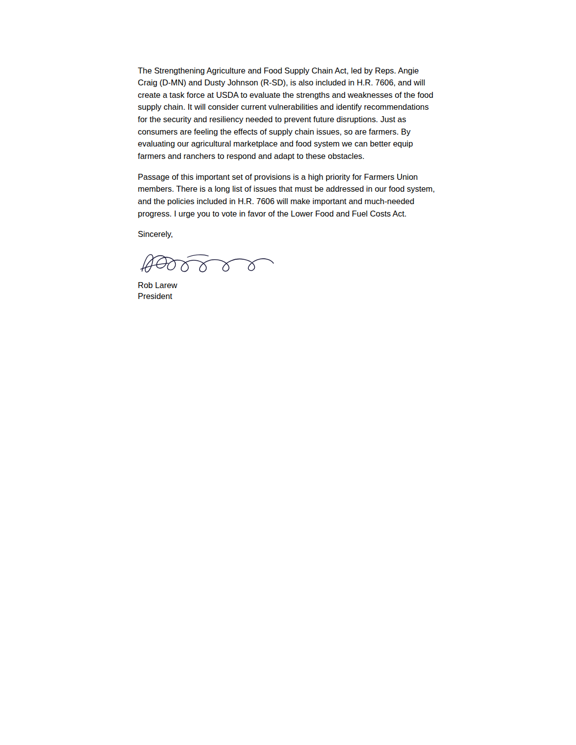The Strengthening Agriculture and Food Supply Chain Act, led by Reps. Angie Craig (D-MN) and Dusty Johnson (R-SD), is also included in H.R. 7606, and will create a task force at USDA to evaluate the strengths and weaknesses of the food supply chain. It will consider current vulnerabilities and identify recommendations for the security and resiliency needed to prevent future disruptions. Just as consumers are feeling the effects of supply chain issues, so are farmers. By evaluating our agricultural marketplace and food system we can better equip farmers and ranchers to respond and adapt to these obstacles.
Passage of this important set of provisions is a high priority for Farmers Union members. There is a long list of issues that must be addressed in our food system, and the policies included in H.R. 7606 will make important and much-needed progress. I urge you to vote in favor of the Lower Food and Fuel Costs Act.
Sincerely,
Rob Larew
President